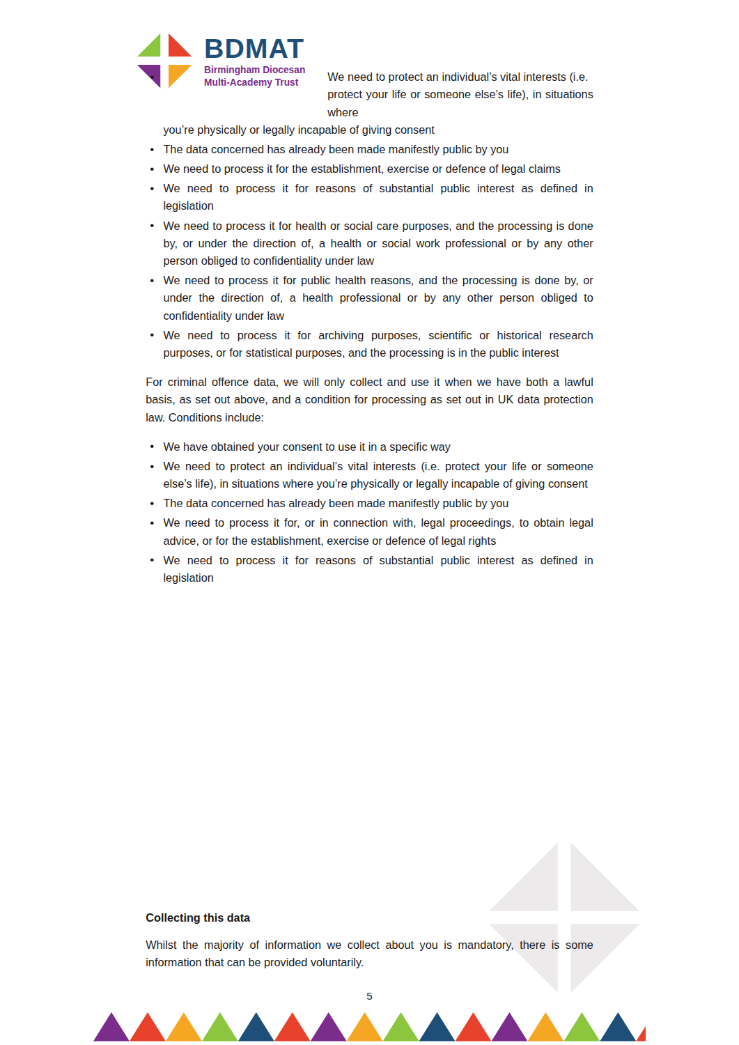BDMAT Birmingham Diocesan Multi-Academy Trust BDMAT Birmingham Diocesan Multi-Academy Trust
We need to protect an individual’s vital interests (i.e. protect your life or someone else’s life), in situations where you’re physically or legally incapable of giving consent
The data concerned has already been made manifestly public by you
We need to process it for the establishment, exercise or defence of legal claims
We need to process it for reasons of substantial public interest as defined in legislation
We need to process it for health or social care purposes, and the processing is done by, or under the direction of, a health or social work professional or by any other person obliged to confidentiality under law
We need to process it for public health reasons, and the processing is done by, or under the direction of, a health professional or by any other person obliged to confidentiality under law
We need to process it for archiving purposes, scientific or historical research purposes, or for statistical purposes, and the processing is in the public interest
For criminal offence data, we will only collect and use it when we have both a lawful basis, as set out above, and a condition for processing as set out in UK data protection law. Conditions include:
We have obtained your consent to use it in a specific way
We need to protect an individual’s vital interests (i.e. protect your life or someone else’s life), in situations where you’re physically or legally incapable of giving consent
The data concerned has already been made manifestly public by you
We need to process it for, or in connection with, legal proceedings, to obtain legal advice, or for the establishment, exercise or defence of legal rights
We need to process it for reasons of substantial public interest as defined in legislation
Collecting this data
Whilst the majority of information we collect about you is mandatory, there is some information that can be provided voluntarily.
5